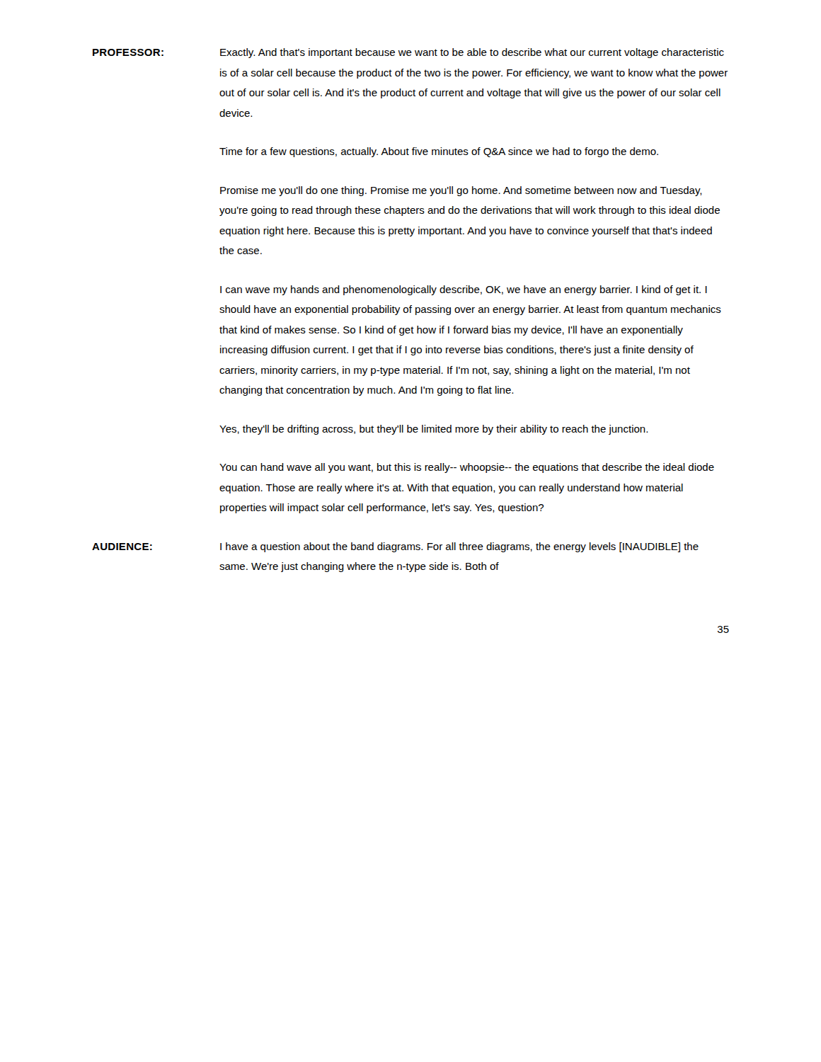PROFESSOR:
Exactly. And that's important because we want to be able to describe what our current voltage characteristic is of a solar cell because the product of the two is the power. For efficiency, we want to know what the power out of our solar cell is. And it's the product of current and voltage that will give us the power of our solar cell device.
Time for a few questions, actually. About five minutes of Q&A since we had to forgo the demo.
Promise me you'll do one thing. Promise me you'll go home. And sometime between now and Tuesday, you're going to read through these chapters and do the derivations that will work through to this ideal diode equation right here. Because this is pretty important. And you have to convince yourself that that's indeed the case.
I can wave my hands and phenomenologically describe, OK, we have an energy barrier. I kind of get it. I should have an exponential probability of passing over an energy barrier. At least from quantum mechanics that kind of makes sense. So I kind of get how if I forward bias my device, I'll have an exponentially increasing diffusion current. I get that if I go into reverse bias conditions, there's just a finite density of carriers, minority carriers, in my p-type material. If I'm not, say, shining a light on the material, I'm not changing that concentration by much. And I'm going to flat line.
Yes, they'll be drifting across, but they'll be limited more by their ability to reach the junction.
You can hand wave all you want, but this is really-- whoopsie-- the equations that describe the ideal diode equation. Those are really where it's at. With that equation, you can really understand how material properties will impact solar cell performance, let's say. Yes, question?
AUDIENCE:
I have a question about the band diagrams. For all three diagrams, the energy levels [INAUDIBLE] the same. We're just changing where the n-type side is. Both of
35